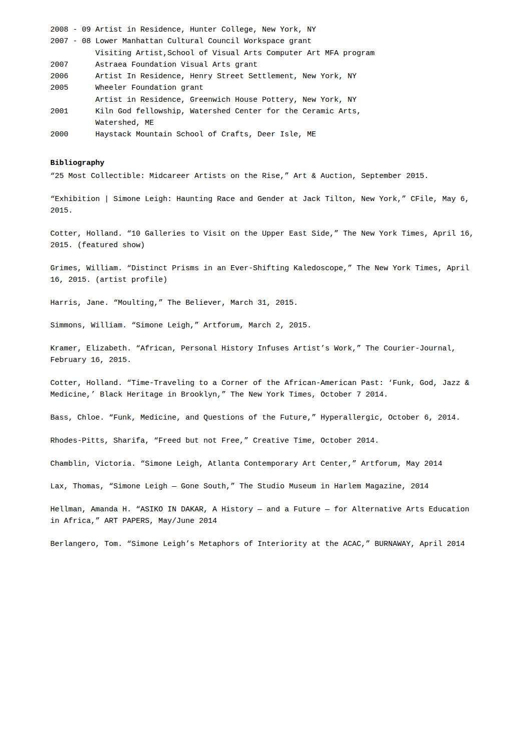2008 - 09 Artist in Residence, Hunter College, New York, NY
2007 - 08 Lower Manhattan Cultural Council Workspace grant
          Visiting Artist,School of Visual Arts Computer Art MFA program
2007      Astraea Foundation Visual Arts grant
2006      Artist In Residence, Henry Street Settlement, New York, NY
2005      Wheeler Foundation grant
          Artist in Residence, Greenwich House Pottery, New York, NY
2001      Kiln God fellowship, Watershed Center for the Ceramic Arts,
          Watershed, ME
2000      Haystack Mountain School of Crafts, Deer Isle, ME
Bibliography
“25 Most Collectible: Midcareer Artists on the Rise,” Art & Auction, September 2015.
“Exhibition | Simone Leigh: Haunting Race and Gender at Jack Tilton, New York,” CFile, May 6, 2015.
Cotter, Holland. “10 Galleries to Visit on the Upper East Side,” The New York Times, April 16, 2015. (featured show)
Grimes, William. “Distinct Prisms in an Ever-Shifting Kaledoscope,” The New York Times, April 16, 2015. (artist profile)
Harris, Jane. “Moulting,” The Believer, March 31, 2015.
Simmons, William. “Simone Leigh,” Artforum, March 2, 2015.
Kramer, Elizabeth. “African, Personal History Infuses Artist’s Work,” The Courier-Journal, February 16, 2015.
Cotter, Holland. “Time-Traveling to a Corner of the African-American Past: ‘Funk, God, Jazz & Medicine,’ Black Heritage in Brooklyn,” The New York Times, October 7 2014.
Bass, Chloe. “Funk, Medicine, and Questions of the Future,” Hyperallergic, October 6, 2014.
Rhodes-Pitts, Sharifa, “Freed but not Free,” Creative Time, October 2014.
Chamblin, Victoria. “Simone Leigh, Atlanta Contemporary Art Center,” Artforum, May 2014
Lax, Thomas, “Simone Leigh — Gone South,” The Studio Museum in Harlem Magazine, 2014
Hellman, Amanda H. “ASIKO IN DAKAR, A History — and a Future — for Alternative Arts Education in Africa,” ART PAPERS, May/June 2014
Berlangero, Tom. “Simone Leigh’s Metaphors of Interiority at the ACAC,” BURNAWAY, April 2014